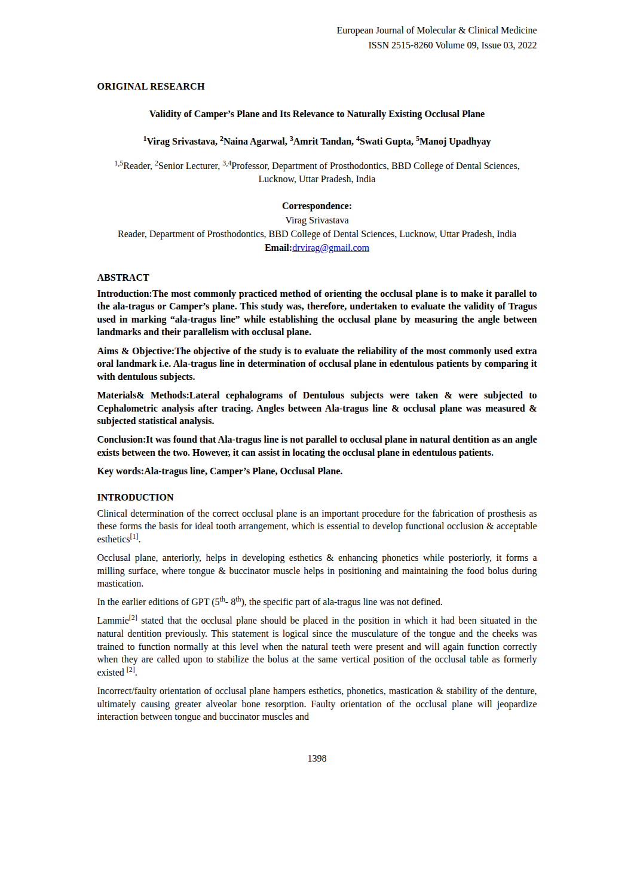European Journal of Molecular & Clinical Medicine
ISSN 2515-8260 Volume 09, Issue 03, 2022
ORIGINAL RESEARCH
Validity of Camper’s Plane and Its Relevance to Naturally Existing Occlusal Plane
1Virag Srivastava, 2Naina Agarwal, 3Amrit Tandan, 4Swati Gupta, 5Manoj Upadhyay
1,5Reader, 2Senior Lecturer, 3,4Professor, Department of Prosthodontics, BBD College of Dental Sciences, Lucknow, Uttar Pradesh, India
Correspondence:
Virag Srivastava
Reader, Department of Prosthodontics, BBD College of Dental Sciences, Lucknow, Uttar Pradesh, India
Email: drvirag@gmail.com
ABSTRACT
Introduction: The most commonly practiced method of orienting the occlusal plane is to make it parallel to the ala-tragus or Camper’s plane. This study was, therefore, undertaken to evaluate the validity of Tragus used in marking “ala-tragus line” while establishing the occlusal plane by measuring the angle between landmarks and their parallelism with occlusal plane.
Aims & Objective: The objective of the study is to evaluate the reliability of the most commonly used extra oral landmark i.e. Ala-tragus line in determination of occlusal plane in edentulous patients by comparing it with dentulous subjects.
Materials& Methods: Lateral cephalograms of Dentulous subjects were taken & were subjected to Cephalometric analysis after tracing. Angles between Ala-tragus line & occlusal plane was measured & subjected statistical analysis.
Conclusion: It was found that Ala-tragus line is not parallel to occlusal plane in natural dentition as an angle exists between the two. However, it can assist in locating the occlusal plane in edentulous patients.
Key words: Ala-tragus line, Camper’s Plane, Occlusal Plane.
INTRODUCTION
Clinical determination of the correct occlusal plane is an important procedure for the fabrication of prosthesis as these forms the basis for ideal tooth arrangement, which is essential to develop functional occlusion & acceptable esthetics[1].
Occlusal plane, anteriorly, helps in developing esthetics & enhancing phonetics while posteriorly, it forms a milling surface, where tongue & buccinator muscle helps in positioning and maintaining the food bolus during mastication.
In the earlier editions of GPT (5th- 8th), the specific part of ala-tragus line was not defined.
Lammie[2] stated that the occlusal plane should be placed in the position in which it had been situated in the natural dentition previously. This statement is logical since the musculature of the tongue and the cheeks was trained to function normally at this level when the natural teeth were present and will again function correctly when they are called upon to stabilize the bolus at the same vertical position of the occlusal table as formerly existed [2].
Incorrect/faulty orientation of occlusal plane hampers esthetics, phonetics, mastication & stability of the denture, ultimately causing greater alveolar bone resorption. Faulty orientation of the occlusal plane will jeopardize interaction between tongue and buccinator muscles and
1398